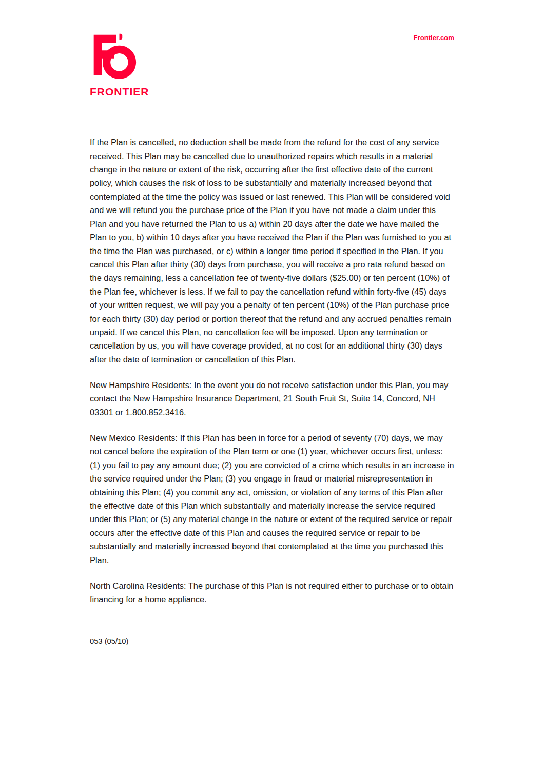FRONTIER
Frontier.com
If the Plan is cancelled, no deduction shall be made from the refund for the cost of any service received. This Plan may be cancelled due to unauthorized repairs which results in a material change in the nature or extent of the risk, occurring after the first effective date of the current policy, which causes the risk of loss to be substantially and materially increased beyond that contemplated at the time the policy was issued or last renewed. This Plan will be considered void and we will refund you the purchase price of the Plan if you have not made a claim under this Plan and you have returned the Plan to us a) within 20 days after the date we have mailed the Plan to you, b) within 10 days after you have received the Plan if the Plan was furnished to you at the time the Plan was purchased, or c) within a longer time period if specified in the Plan. If you cancel this Plan after thirty (30) days from purchase, you will receive a pro rata refund based on the days remaining, less a cancellation fee of twenty-five dollars ($25.00) or ten percent (10%) of the Plan fee, whichever is less. If we fail to pay the cancellation refund within forty-five (45) days of your written request, we will pay you a penalty of ten percent (10%) of the Plan purchase price for each thirty (30) day period or portion thereof that the refund and any accrued penalties remain unpaid. If we cancel this Plan, no cancellation fee will be imposed. Upon any termination or cancellation by us, you will have coverage provided, at no cost for an additional thirty (30) days after the date of termination or cancellation of this Plan.
New Hampshire Residents: In the event you do not receive satisfaction under this Plan, you may contact the New Hampshire Insurance Department, 21 South Fruit St, Suite 14, Concord, NH 03301 or 1.800.852.3416.
New Mexico Residents: If this Plan has been in force for a period of seventy (70) days, we may not cancel before the expiration of the Plan term or one (1) year, whichever occurs first, unless: (1) you fail to pay any amount due; (2) you are convicted of a crime which results in an increase in the service required under the Plan; (3) you engage in fraud or material misrepresentation in obtaining this Plan; (4) you commit any act, omission, or violation of any terms of this Plan after the effective date of this Plan which substantially and materially increase the service required under this Plan; or (5) any material change in the nature or extent of the required service or repair occurs after the effective date of this Plan and causes the required service or repair to be substantially and materially increased beyond that contemplated at the time you purchased this Plan.
North Carolina Residents: The purchase of this Plan is not required either to purchase or to obtain financing for a home appliance.
053 (05/10)